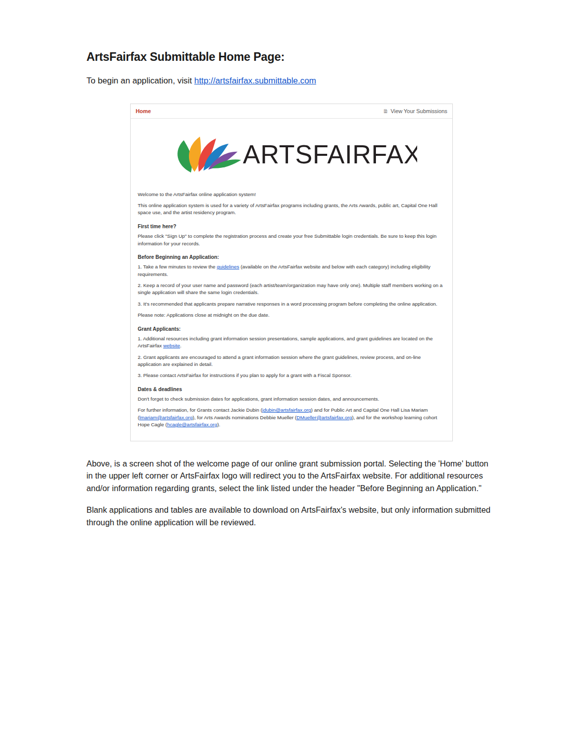ArtsFairfax Submittable Home Page:
To begin an application, visit http://artsfairfax.submittable.com
Home View Your Submissions
ARTSFAIRFAX
Welcome to the ArtsFairfax online application system!
This online application system is used for a variety of ArtsFairfax programs including grants, the Arts Awards, public art, Capital One Hall space use, and the artist residency program.
First time here?
Please click "Sign Up" to complete the registration process and create your free Submittable login credentials. Be sure to keep this login information for your records.
Before Beginning an Application:
1. Take a few minutes to review the guidelines (available on the ArtsFairfax website and below with each category) including eligibility requirements.
2. Keep a record of your user name and password (each artist/team/organization may have only one). Multiple staff members working on a single application will share the same login credentials.
3. It's recommended that applicants prepare narrative responses in a word processing program before completing the online application.
Please note: Applications close at midnight on the due date.
Grant Applicants:
1. Additional resources including grant information session presentations, sample applications, and grant guidelines are located on the ArtsFairfax website.
2. Grant applicants are encouraged to attend a grant information session where the grant guidelines, review process, and on-line application are explained in detail.
3. Please contact ArtsFairfax for instructions if you plan to apply for a grant with a Fiscal Sponsor.
Dates & deadlines
Don't forget to check submission dates for applications, grant information session dates, and announcements.
For further information, for Grants contact Jackie Dubin (jdubin@artsfairfax.org) and for Public Art and Capital One Hall Lisa Mariam (lmariam@artsfairfax.org), for Arts Awards nominations Debbie Mueller (DMueller@artsfairfax.org), and for the workshop learning cohort Hope Cagle (hcagle@artsfairfax.org).
Above, is a screen shot of the welcome page of our online grant submission portal. Selecting the 'Home' button in the upper left corner or ArtsFairfax logo will redirect you to the ArtsFairfax website. For additional resources and/or information regarding grants, select the link listed under the header "Before Beginning an Application."
Blank applications and tables are available to download on ArtsFairfax's website, but only information submitted through the online application will be reviewed.